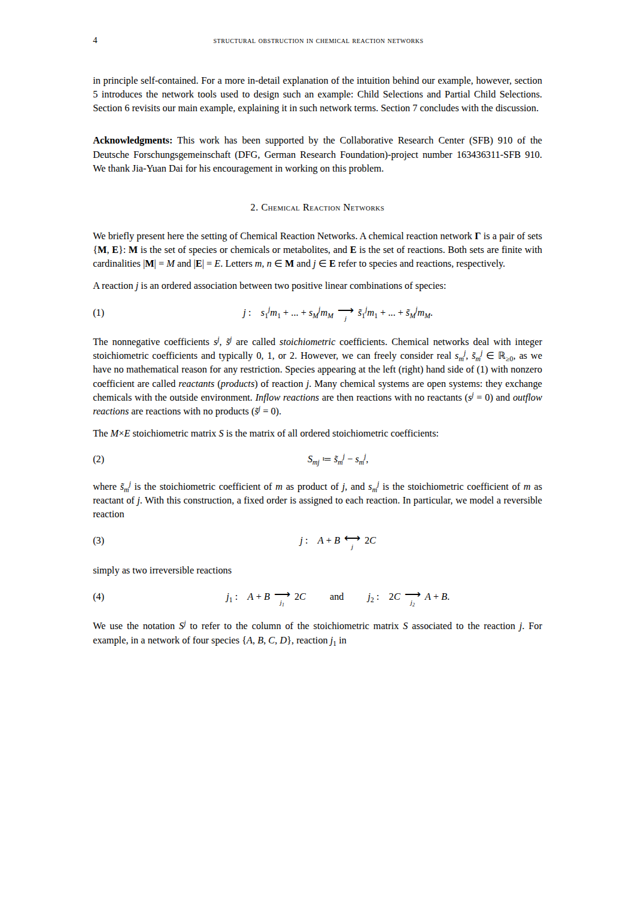4 structural obstruction in chemical reaction networks
in principle self-contained. For a more in-detail explanation of the intuition behind our example, however, section 5 introduces the network tools used to design such an example: Child Selections and Partial Child Selections. Section 6 revisits our main example, explaining it in such network terms. Section 7 concludes with the discussion.
Acknowledgments: This work has been supported by the Collaborative Research Center (SFB) 910 of the Deutsche Forschungsgemeinschaft (DFG, German Research Foundation)-project number 163436311-SFB 910. We thank Jia-Yuan Dai for his encouragement in working on this problem.
2. Chemical Reaction Networks
We briefly present here the setting of Chemical Reaction Networks. A chemical reaction network Γ is a pair of sets {M, E}: M is the set of species or chemicals or metabolites, and E is the set of reactions. Both sets are finite with cardinalities |M| = M and |E| = E. Letters m, n ∈ M and j ∈ E refer to species and reactions, respectively.
A reaction j is an ordered association between two positive linear combinations of species:
(1) j : s1jm1 + ... + sMjmM ⟶j s̃1jm1 + ... + s̃MjmM.
The nonnegative coefficients sj, s̃j are called stoichiometric coefficients. Chemical networks deal with integer stoichiometric coefficients and typically 0, 1, or 2. However, we can freely consider real smj, s̃mj ∈ ℝ≥0, as we have no mathematical reason for any restriction. Species appearing at the left (right) hand side of (1) with nonzero coefficient are called reactants (products) of reaction j. Many chemical systems are open systems: they exchange chemicals with the outside environment. Inflow reactions are then reactions with no reactants (sj = 0) and outflow reactions are reactions with no products (s̃j = 0).
The M×E stoichiometric matrix S is the matrix of all ordered stoichiometric coefficients:
(2) Smj ≔ s̃mj − smj,
where s̃mj is the stoichiometric coefficient of m as product of j, and smj is the stoichiometric coefficient of m as reactant of j. With this construction, a fixed order is assigned to each reaction. In particular, we model a reversible reaction
(3) j : A + B ⟷j 2C
simply as two irreversible reactions
(4) j1 : A + B ⟶j1 2C and j2 : 2C ⟶j2 A + B.
We use the notation Sj to refer to the column of the stoichiometric matrix S associated to the reaction j. For example, in a network of four species {A, B, C, D}, reaction j1 in